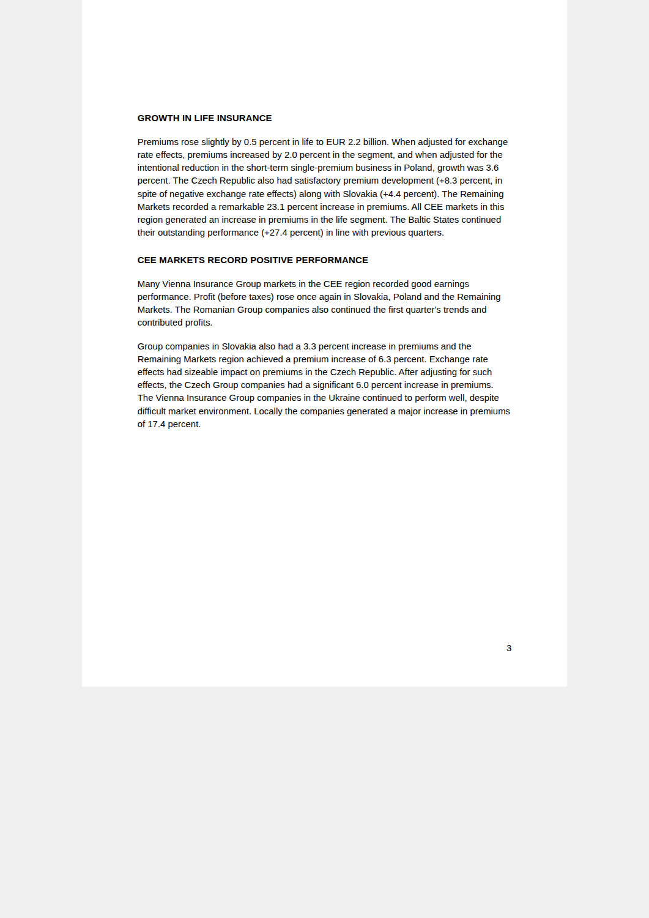GROWTH IN LIFE INSURANCE
Premiums rose slightly by 0.5 percent in life to EUR 2.2 billion. When adjusted for exchange rate effects, premiums increased by 2.0 percent in the segment, and when adjusted for the intentional reduction in the short-term single-premium business in Poland, growth was 3.6 percent. The Czech Republic also had satisfactory premium development (+8.3 percent, in spite of negative exchange rate effects) along with Slovakia (+4.4 percent). The Remaining Markets recorded a remarkable 23.1 percent increase in premiums. All CEE markets in this region generated an increase in premiums in the life segment. The Baltic States continued their outstanding performance (+27.4 percent) in line with previous quarters.
CEE MARKETS RECORD POSITIVE PERFORMANCE
Many Vienna Insurance Group markets in the CEE region recorded good earnings performance. Profit (before taxes) rose once again in Slovakia, Poland and the Remaining Markets. The Romanian Group companies also continued the first quarter's trends and contributed profits.
Group companies in Slovakia also had a 3.3 percent increase in premiums and the Remaining Markets region achieved a premium increase of 6.3 percent. Exchange rate effects had sizeable impact on premiums in the Czech Republic. After adjusting for such effects, the Czech Group companies had a significant 6.0 percent increase in premiums. The Vienna Insurance Group companies in the Ukraine continued to perform well, despite difficult market environment. Locally the companies generated a major increase in premiums of 17.4 percent.
3